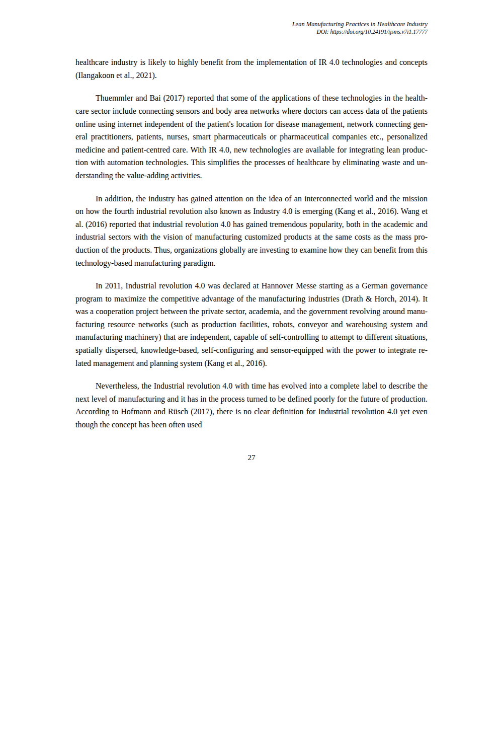Lean Manufacturing Practices in Healthcare Industry
DOI: https://doi.org/10.24191/ijsms.v7i1.17777
healthcare industry is likely to highly benefit from the implementation of IR 4.0 technologies and concepts (Ilangakoon et al., 2021).
Thuemmler and Bai (2017) reported that some of the applications of these technologies in the healthcare sector include connecting sensors and body area networks where doctors can access data of the patients online using internet independent of the patient's location for disease management, network connecting general practitioners, patients, nurses, smart pharmaceuticals or pharmaceutical companies etc., personalized medicine and patient-centred care. With IR 4.0, new technologies are available for integrating lean production with automation technologies. This simplifies the processes of healthcare by eliminating waste and understanding the value-adding activities.
In addition, the industry has gained attention on the idea of an interconnected world and the mission on how the fourth industrial revolution also known as Industry 4.0 is emerging (Kang et al., 2016). Wang et al. (2016) reported that industrial revolution 4.0 has gained tremendous popularity, both in the academic and industrial sectors with the vision of manufacturing customized products at the same costs as the mass production of the products. Thus, organizations globally are investing to examine how they can benefit from this technology-based manufacturing paradigm.
In 2011, Industrial revolution 4.0 was declared at Hannover Messe starting as a German governance program to maximize the competitive advantage of the manufacturing industries (Drath & Horch, 2014). It was a cooperation project between the private sector, academia, and the government revolving around manufacturing resource networks (such as production facilities, robots, conveyor and warehousing system and manufacturing machinery) that are independent, capable of self-controlling to attempt to different situations, spatially dispersed, knowledge-based, self-configuring and sensor-equipped with the power to integrate related management and planning system (Kang et al., 2016).
Nevertheless, the Industrial revolution 4.0 with time has evolved into a complete label to describe the next level of manufacturing and it has in the process turned to be defined poorly for the future of production. According to Hofmann and Rüsch (2017), there is no clear definition for Industrial revolution 4.0 yet even though the concept has been often used
27